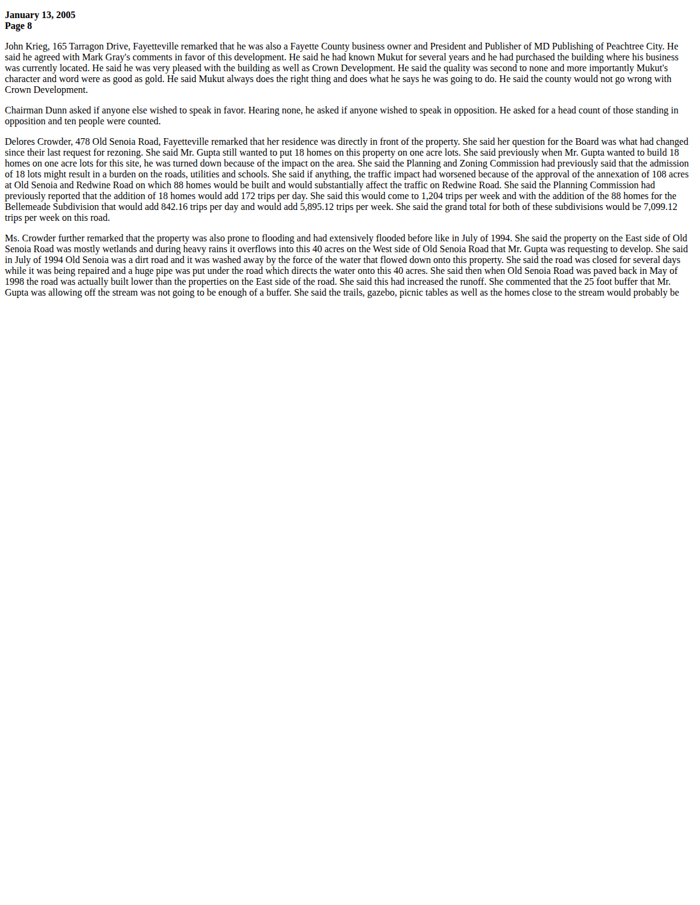January 13, 2005
Page 8
John Krieg, 165 Tarragon Drive, Fayetteville remarked that he was also a Fayette County business owner and President and Publisher of MD Publishing of Peachtree City. He said he agreed with Mark Gray's comments in favor of this development. He said he had known Mukut for several years and he had purchased the building where his business was currently located. He said he was very pleased with the building as well as Crown Development. He said the quality was second to none and more importantly Mukut's character and word were as good as gold. He said Mukut always does the right thing and does what he says he was going to do. He said the county would not go wrong with Crown Development.
Chairman Dunn asked if anyone else wished to speak in favor. Hearing none, he asked if anyone wished to speak in opposition. He asked for a head count of those standing in opposition and ten people were counted.
Delores Crowder, 478 Old Senoia Road, Fayetteville remarked that her residence was directly in front of the property. She said her question for the Board was what had changed since their last request for rezoning. She said Mr. Gupta still wanted to put 18 homes on this property on one acre lots. She said previously when Mr. Gupta wanted to build 18 homes on one acre lots for this site, he was turned down because of the impact on the area. She said the Planning and Zoning Commission had previously said that the admission of 18 lots might result in a burden on the roads, utilities and schools. She said if anything, the traffic impact had worsened because of the approval of the annexation of 108 acres at Old Senoia and Redwine Road on which 88 homes would be built and would substantially affect the traffic on Redwine Road. She said the Planning Commission had previously reported that the addition of 18 homes would add 172 trips per day. She said this would come to 1,204 trips per week and with the addition of the 88 homes for the Bellemeade Subdivision that would add 842.16 trips per day and would add 5,895.12 trips per week. She said the grand total for both of these subdivisions would be 7,099.12 trips per week on this road.
Ms. Crowder further remarked that the property was also prone to flooding and had extensively flooded before like in July of 1994. She said the property on the East side of Old Senoia Road was mostly wetlands and during heavy rains it overflows into this 40 acres on the West side of Old Senoia Road that Mr. Gupta was requesting to develop. She said in July of 1994 Old Senoia was a dirt road and it was washed away by the force of the water that flowed down onto this property. She said the road was closed for several days while it was being repaired and a huge pipe was put under the road which directs the water onto this 40 acres. She said then when Old Senoia Road was paved back in May of 1998 the road was actually built lower than the properties on the East side of the road. She said this had increased the runoff. She commented that the 25 foot buffer that Mr. Gupta was allowing off the stream was not going to be enough of a buffer. She said the trails, gazebo, picnic tables as well as the homes close to the stream would probably be